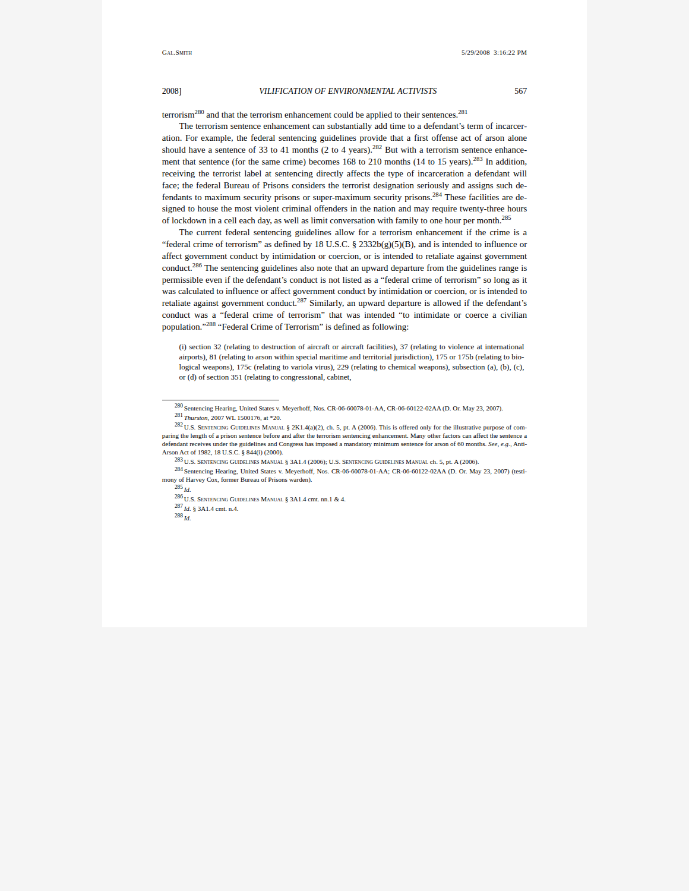Gal.Smith 5/29/2008 3:16:22 PM
2008] Vilification of Environmental Activists 567
terrorism280 and that the terrorism enhancement could be applied to their sentences.281
The terrorism sentence enhancement can substantially add time to a defendant’s term of incarceration. For example, the federal sentencing guidelines provide that a first offense act of arson alone should have a sentence of 33 to 41 months (2 to 4 years).282 But with a terrorism sentence enhancement that sentence (for the same crime) becomes 168 to 210 months (14 to 15 years).283 In addition, receiving the terrorist label at sentencing directly affects the type of incarceration a defendant will face; the federal Bureau of Prisons considers the terrorist designation seriously and assigns such defendants to maximum security prisons or super-maximum security prisons.284 These facilities are designed to house the most violent criminal offenders in the nation and may require twenty-three hours of lockdown in a cell each day, as well as limit conversation with family to one hour per month.285
The current federal sentencing guidelines allow for a terrorism enhancement if the crime is a “federal crime of terrorism” as defined by 18 U.S.C. § 2332b(g)(5)(B), and is intended to influence or affect government conduct by intimidation or coercion, or is intended to retaliate against government conduct.286 The sentencing guidelines also note that an upward departure from the guidelines range is permissible even if the defendant’s conduct is not listed as a “federal crime of terrorism” so long as it was calculated to influence or affect government conduct by intimidation or coercion, or is intended to retaliate against government conduct.287 Similarly, an upward departure is allowed if the defendant’s conduct was a “federal crime of terrorism” that was intended “to intimidate or coerce a civilian population.”288 “Federal Crime of Terrorism” is defined as following:
(i) section 32 (relating to destruction of aircraft or aircraft facilities), 37 (relating to violence at international airports), 81 (relating to arson within special maritime and territorial jurisdiction), 175 or 175b (relating to biological weapons), 175c (relating to variola virus), 229 (relating to chemical weapons), subsection (a), (b), (c), or (d) of section 351 (relating to congressional, cabinet,
280 Sentencing Hearing, United States v. Meyerhoff, Nos. CR-06-60078-01-AA, CR-06-60122-02AA (D. Or. May 23, 2007).
281 Thurston, 2007 WL 1500176, at *20.
282 U.S. Sentencing Guidelines Manual § 2K1.4(a)(2), ch. 5, pt. A (2006). This is offered only for the illustrative purpose of comparing the length of a prison sentence before and after the terrorism sentencing enhancement. Many other factors can affect the sentence a defendant receives under the guidelines and Congress has imposed a mandatory minimum sentence for arson of 60 months. See, e.g., Anti-Arson Act of 1982, 18 U.S.C. § 844(i) (2000).
283 U.S. Sentencing Guidelines Manual § 3A1.4 (2006); U.S. Sentencing Guidelines Manual ch. 5, pt. A (2006).
284 Sentencing Hearing, United States v. Meyerhoff, Nos. CR-06-60078-01-AA; CR-06-60122-02AA (D. Or. May 23, 2007) (testimony of Harvey Cox, former Bureau of Prisons warden).
285 Id.
286 U.S. Sentencing Guidelines Manual § 3A1.4 cmt. nn.1 & 4.
287 Id. § 3A1.4 cmt. n.4.
288 Id.